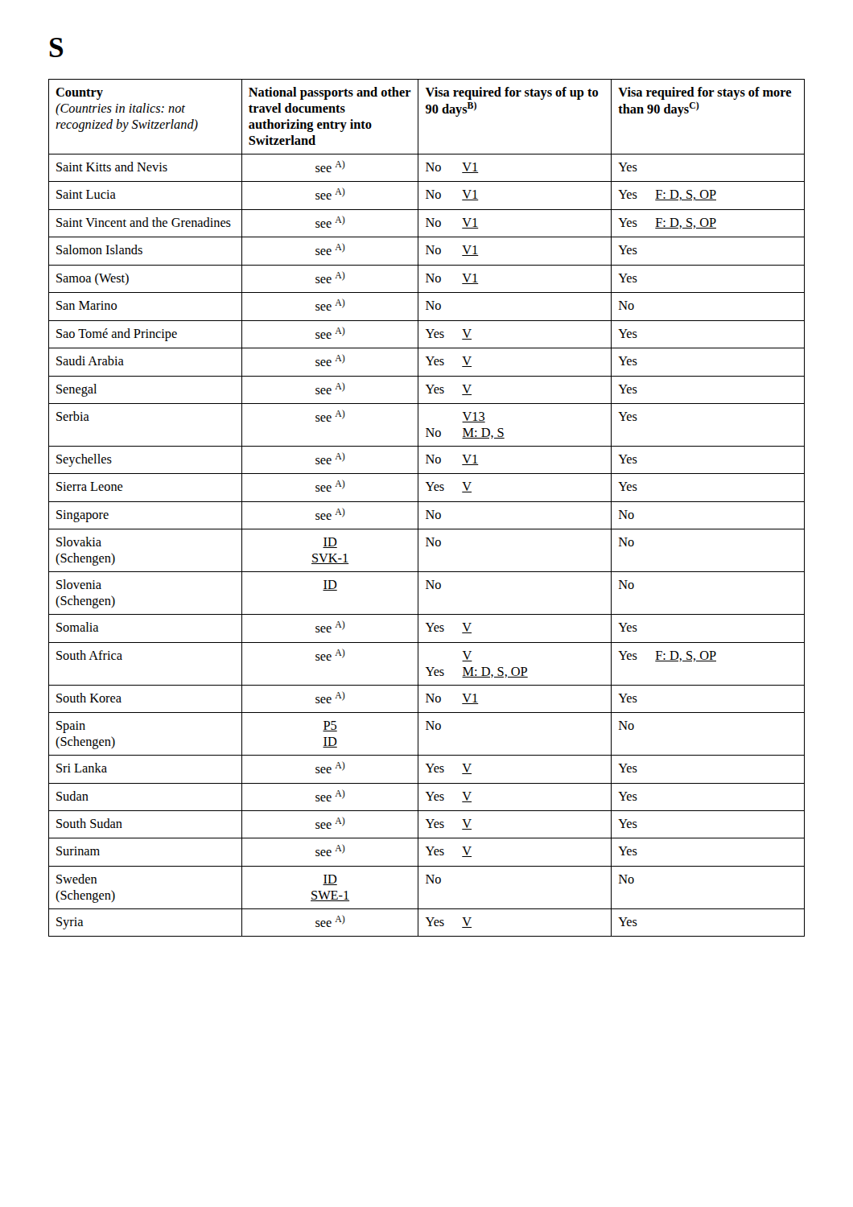S
| Country (Countries in italics: not recognized by Switzerland) | National passports and other travel documents authorizing entry into Switzerland | Visa required for stays of up to 90 days B) | Visa required for stays of more than 90 days C) |
| --- | --- | --- | --- |
| Saint Kitts and Nevis | see A) | No V1 | Yes |
| Saint Lucia | see A) | No V1 | Yes F: D, S, OP |
| Saint Vincent and the Grenadines | see A) | No V1 | Yes F: D, S, OP |
| Salomon Islands | see A) | No V1 | Yes |
| Samoa (West) | see A) | No V1 | Yes |
| San Marino | see A) | No | No |
| Sao Tomé and Principe | see A) | Yes V | Yes |
| Saudi Arabia | see A) | Yes V | Yes |
| Senegal | see A) | Yes V | Yes |
| Serbia | see A) | No V13 M: D, S | Yes |
| Seychelles | see A) | No V1 | Yes |
| Sierra Leone | see A) | Yes V | Yes |
| Singapore | see A) | No | No |
| Slovakia (Schengen) | ID SVK-1 | No | No |
| Slovenia (Schengen) | ID | No | No |
| Somalia | see A) | Yes V | Yes |
| South Africa | see A) | Yes V M: D, S, OP | Yes F: D, S, OP |
| South Korea | see A) | No V1 | Yes |
| Spain (Schengen) | P5 ID | No | No |
| Sri Lanka | see A) | Yes V | Yes |
| Sudan | see A) | Yes V | Yes |
| South Sudan | see A) | Yes V | Yes |
| Surinam | see A) | Yes V | Yes |
| Sweden (Schengen) | ID SWE-1 | No | No |
| Syria | see A) | Yes V | Yes |